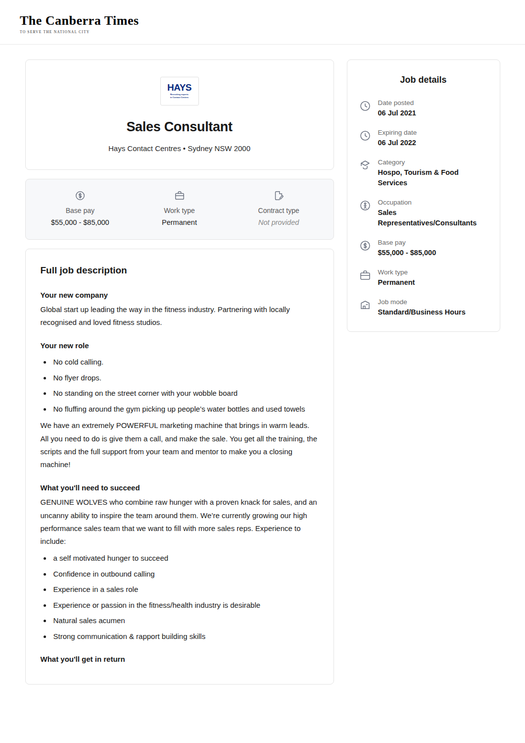The Canberra Times
To serve the national city
HAYS
Recruiting experts
in Contact Centres
Sales Consultant
Hays Contact Centres • Sydney NSW 2000
Base pay
$55,000 - $85,000
Work type
Permanent
Contract type
Not provided
Full job description
Your new company
Global start up leading the way in the fitness industry. Partnering with locally recognised and loved fitness studios.
Your new role
No cold calling.
No flyer drops.
No standing on the street corner with your wobble board
No fluffing around the gym picking up people’s water bottles and used towels
We have an extremely POWERFUL marketing machine that brings in warm leads. All you need to do is give them a call, and make the sale. You get all the training, the scripts and the full support from your team and mentor to make you a closing machine!
What you'll need to succeed
GENUINE WOLVES who combine raw hunger with a proven knack for sales, and an uncanny ability to inspire the team around them. We’re currently growing our high performance sales team that we want to fill with more sales reps. Experience to include:
a self motivated hunger to succeed
Confidence in outbound calling
Experience in a sales role
Experience or passion in the fitness/health industry is desirable
Natural sales acumen
Strong communication & rapport building skills
What you'll get in return
Job details
Date posted
06 Jul 2021
Expiring date
06 Jul 2022
Category
Hospo, Tourism & Food Services
Occupation
Sales Representatives/Consultants
Base pay
$55,000 - $85,000
Work type
Permanent
Job mode
Standard/Business Hours